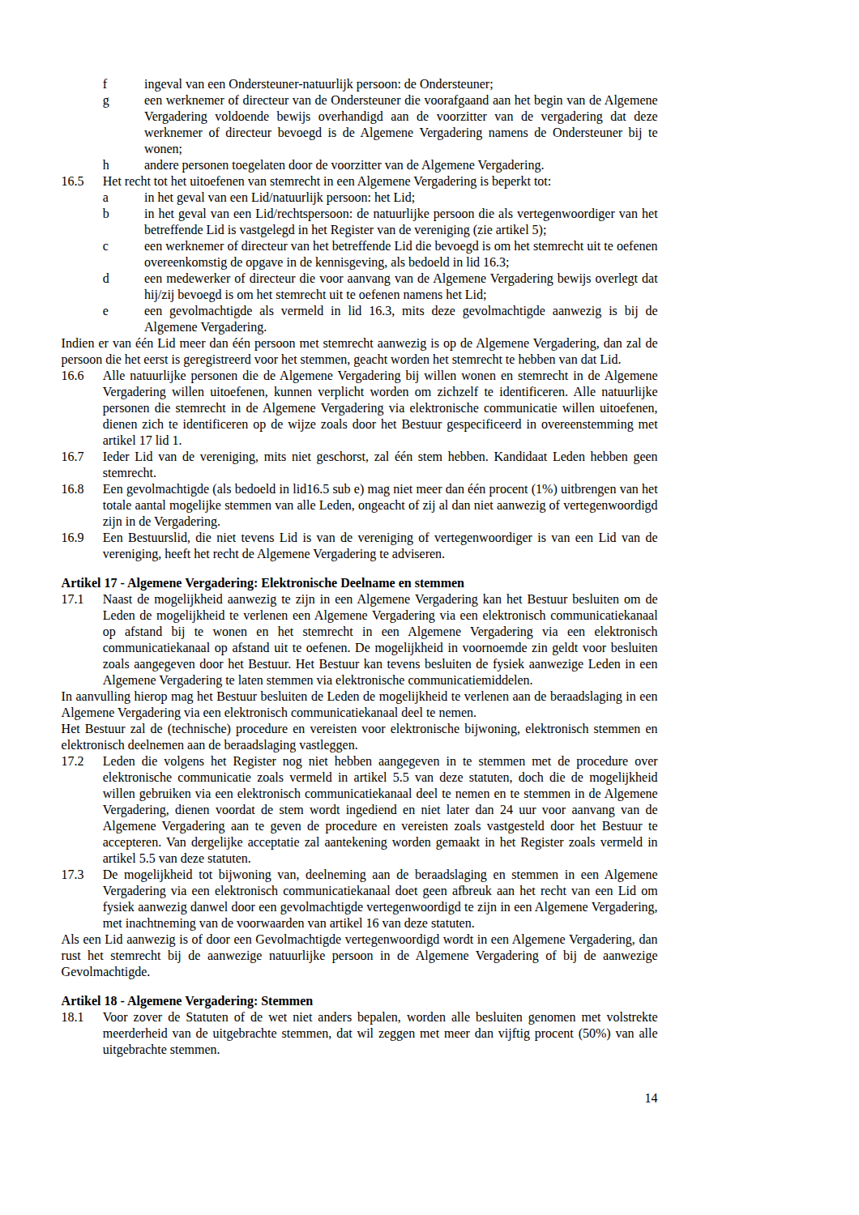f ingeval van een Ondersteuner-natuurlijk persoon: de Ondersteuner;
g een werknemer of directeur van de Ondersteuner die voorafgaand aan het begin van de Algemene Vergadering voldoende bewijs overhandigd aan de voorzitter van de vergadering dat deze werknemer of directeur bevoegd is de Algemene Vergadering namens de Ondersteuner bij te wonen;
h andere personen toegelaten door de voorzitter van de Algemene Vergadering.
16.5 Het recht tot het uitoefenen van stemrecht in een Algemene Vergadering is beperkt tot:
a in het geval van een Lid/natuurlijk persoon: het Lid;
b in het geval van een Lid/rechtspersoon: de natuurlijke persoon die als vertegenwoordiger van het betreffende Lid is vastgelegd in het Register van de vereniging (zie artikel 5);
c een werknemer of directeur van het betreffende Lid die bevoegd is om het stemrecht uit te oefenen overeenkomstig de opgave in de kennisgeving, als bedoeld in lid 16.3;
d een medewerker of directeur die voor aanvang van de Algemene Vergadering bewijs overlegt dat hij/zij bevoegd is om het stemrecht uit te oefenen namens het Lid;
e een gevolmachtigde als vermeld in lid 16.3, mits deze gevolmachtigde aanwezig is bij de Algemene Vergadering.
Indien er van één Lid meer dan één persoon met stemrecht aanwezig is op de Algemene Vergadering, dan zal de persoon die het eerst is geregistreerd voor het stemmen, geacht worden het stemrecht te hebben van dat Lid.
16.6 Alle natuurlijke personen die de Algemene Vergadering bij willen wonen en stemrecht in de Algemene Vergadering willen uitoefenen, kunnen verplicht worden om zichzelf te identificeren. Alle natuurlijke personen die stemrecht in de Algemene Vergadering via elektronische communicatie willen uitoefenen, dienen zich te identificeren op de wijze zoals door het Bestuur gespecificeerd in overeenstemming met artikel 17 lid 1.
16.7 Ieder Lid van de vereniging, mits niet geschorst, zal één stem hebben. Kandidaat Leden hebben geen stemrecht.
16.8 Een gevolmachtigde (als bedoeld in lid16.5 sub e) mag niet meer dan één procent (1%) uitbrengen van het totale aantal mogelijke stemmen van alle Leden, ongeacht of zij al dan niet aanwezig of vertegenwoordigd zijn in de Vergadering.
16.9 Een Bestuurslid, die niet tevens Lid is van de vereniging of vertegenwoordiger is van een Lid van de vereniging, heeft het recht de Algemene Vergadering te adviseren.
Artikel 17 - Algemene Vergadering: Elektronische Deelname en stemmen
17.1 Naast de mogelijkheid aanwezig te zijn in een Algemene Vergadering kan het Bestuur besluiten om de Leden de mogelijkheid te verlenen een Algemene Vergadering via een elektronisch communicatiekanaal op afstand bij te wonen en het stemrecht in een Algemene Vergadering via een elektronisch communicatiekanaal op afstand uit te oefenen. De mogelijkheid in voornoemde zin geldt voor besluiten zoals aangegeven door het Bestuur. Het Bestuur kan tevens besluiten de fysiek aanwezige Leden in een Algemene Vergadering te laten stemmen via elektronische communicatiemiddelen.
In aanvulling hierop mag het Bestuur besluiten de Leden de mogelijkheid te verlenen aan de beraadslaging in een Algemene Vergadering via een elektronisch communicatiekanaal deel te nemen.
Het Bestuur zal de (technische) procedure en vereisten voor elektronische bijwoning, elektronisch stemmen en elektronisch deelnemen aan de beraadslaging vastleggen.
17.2 Leden die volgens het Register nog niet hebben aangegeven in te stemmen met de procedure over elektronische communicatie zoals vermeld in artikel 5.5 van deze statuten, doch die de mogelijkheid willen gebruiken via een elektronisch communicatiekanaal deel te nemen en te stemmen in de Algemene Vergadering, dienen voordat de stem wordt ingediend en niet later dan 24 uur voor aanvang van de Algemene Vergadering aan te geven de procedure en vereisten zoals vastgesteld door het Bestuur te accepteren. Van dergelijke acceptatie zal aantekening worden gemaakt in het Register zoals vermeld in artikel 5.5 van deze statuten.
17.3 De mogelijkheid tot bijwoning van, deelneming aan de beraadslaging en stemmen in een Algemene Vergadering via een elektronisch communicatiekanaal doet geen afbreuk aan het recht van een Lid om fysiek aanwezig danwel door een gevolmachtigde vertegenwoordigd te zijn in een Algemene Vergadering, met inachtneming van de voorwaarden van artikel 16 van deze statuten.
Als een Lid aanwezig is of door een Gevolmachtigde vertegenwoordigd wordt in een Algemene Vergadering, dan rust het stemrecht bij de aanwezige natuurlijke persoon in de Algemene Vergadering of bij de aanwezige Gevolmachtigde.
Artikel 18 - Algemene Vergadering: Stemmen
18.1 Voor zover de Statuten of de wet niet anders bepalen, worden alle besluiten genomen met volstrekte meerderheid van de uitgebrachte stemmen, dat wil zeggen met meer dan vijftig procent (50%) van alle uitgebrachte stemmen.
14